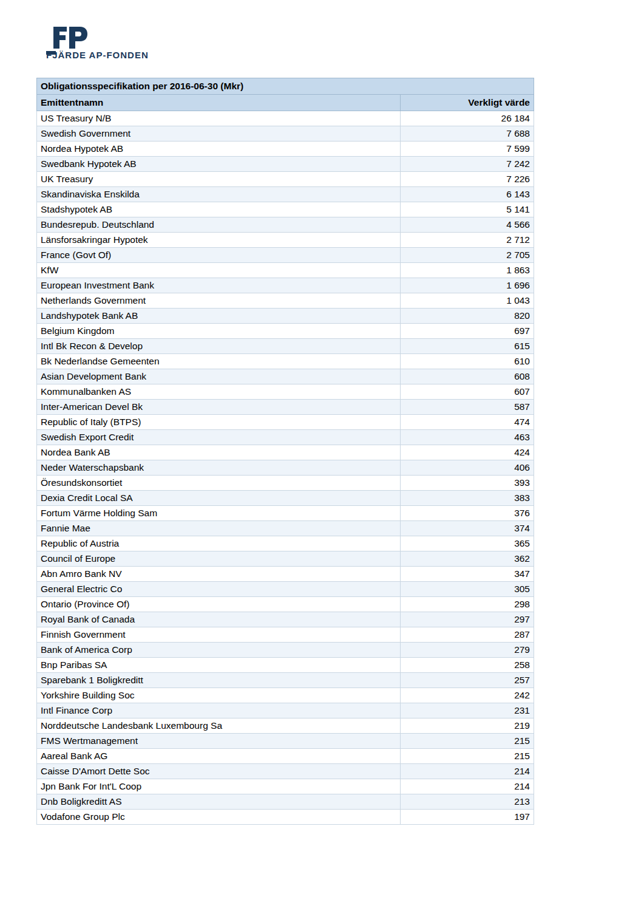FJÄRDE AP-FONDEN
Obligationsspecifikation per 2016-06-30 (Mkr)
| Emittentnamn | Verkligt värde |
| --- | --- |
| US Treasury N/B | 26 184 |
| Swedish Government | 7 688 |
| Nordea Hypotek AB | 7 599 |
| Swedbank Hypotek AB | 7 242 |
| UK Treasury | 7 226 |
| Skandinaviska Enskilda | 6 143 |
| Stadshypotek AB | 5 141 |
| Bundesrepub. Deutschland | 4 566 |
| Länsforsakringar Hypotek | 2 712 |
| France (Govt Of) | 2 705 |
| KfW | 1 863 |
| European Investment Bank | 1 696 |
| Netherlands Government | 1 043 |
| Landshypotek Bank AB | 820 |
| Belgium Kingdom | 697 |
| Intl Bk Recon & Develop | 615 |
| Bk Nederlandse Gemeenten | 610 |
| Asian Development Bank | 608 |
| Kommunalbanken AS | 607 |
| Inter-American Devel Bk | 587 |
| Republic of Italy (BTPS) | 474 |
| Swedish Export Credit | 463 |
| Nordea Bank AB | 424 |
| Neder Waterschapsbank | 406 |
| Öresundskonsortiet | 393 |
| Dexia Credit Local SA | 383 |
| Fortum Värme Holding Sam | 376 |
| Fannie Mae | 374 |
| Republic of Austria | 365 |
| Council of Europe | 362 |
| Abn Amro Bank NV | 347 |
| General Electric Co | 305 |
| Ontario (Province Of) | 298 |
| Royal Bank of Canada | 297 |
| Finnish Government | 287 |
| Bank of America Corp | 279 |
| Bnp Paribas SA | 258 |
| Sparebank 1 Boligkreditt | 257 |
| Yorkshire Building Soc | 242 |
| Intl Finance Corp | 231 |
| Norddeutsche Landesbank Luxembourg Sa | 219 |
| FMS Wertmanagement | 215 |
| Aareal Bank AG | 215 |
| Caisse D'Amort Dette Soc | 214 |
| Jpn Bank For Int'L Coop | 214 |
| Dnb Boligkreditt AS | 213 |
| Vodafone Group Plc | 197 |